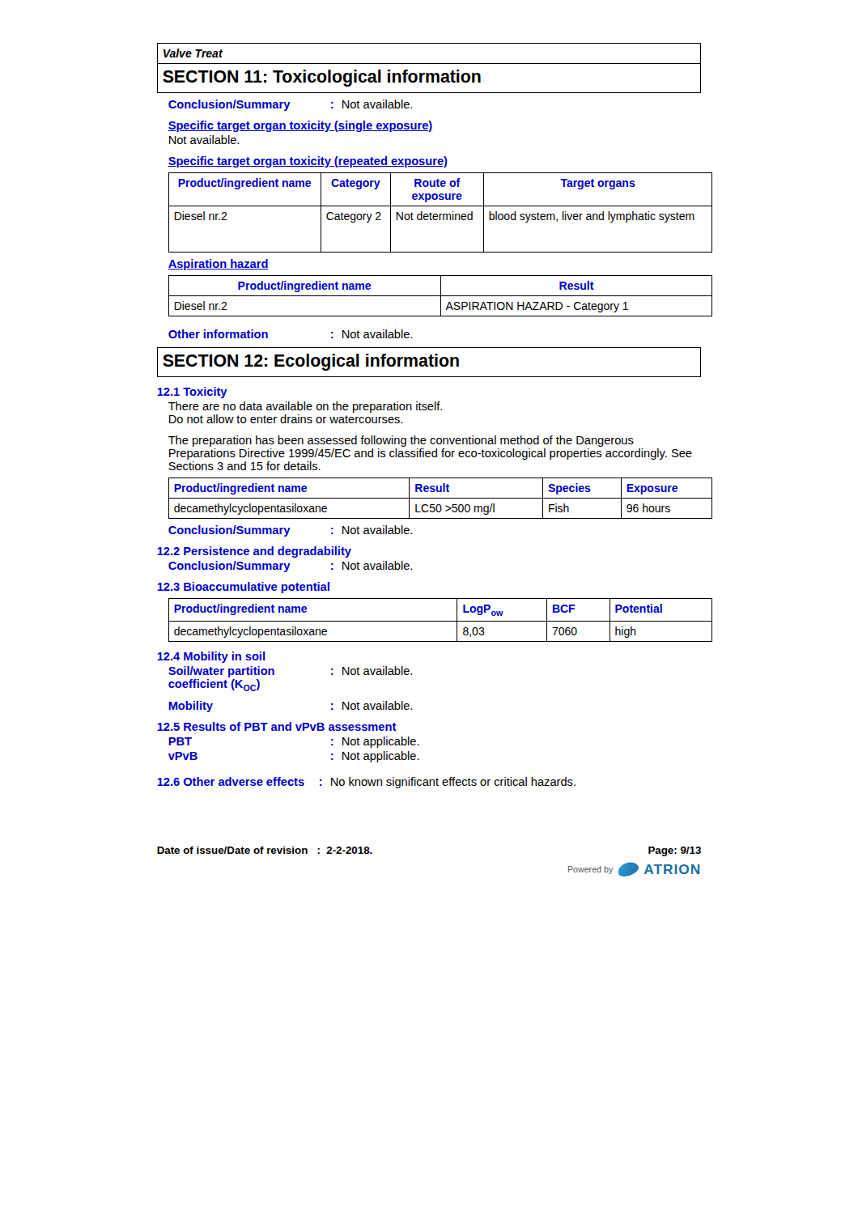Valve Treat
SECTION 11: Toxicological information
Conclusion/Summary
:
Not available.
Specific target organ toxicity (single exposure)
Not available.
Specific target organ toxicity (repeated exposure)
| Product/ingredient name | Category | Route of exposure | Target organs |
| --- | --- | --- | --- |
| Diesel nr.2 | Category 2 | Not determined | blood system, liver and lymphatic system |
Aspiration hazard
| Product/ingredient name | Result |
| --- | --- |
| Diesel nr.2 | ASPIRATION HAZARD - Category 1 |
Other information
:
Not available.
SECTION 12: Ecological information
12.1 Toxicity
There are no data available on the preparation itself.
Do not allow to enter drains or watercourses.
The preparation has been assessed following the conventional method of the Dangerous Preparations Directive 1999/45/EC and is classified for eco-toxicological properties accordingly. See Sections 3 and 15 for details.
| Product/ingredient name | Result | Species | Exposure |
| --- | --- | --- | --- |
| decamethylcyclopentasiloxane | LC50 >500 mg/l | Fish | 96 hours |
Conclusion/Summary
:
Not available.
12.2 Persistence and degradability
Conclusion/Summary
:
Not available.
12.3 Bioaccumulative potential
| Product/ingredient name | LogP ow | BCF | Potential |
| --- | --- | --- | --- |
| decamethylcyclopentasiloxane | 8,03 | 7060 | high |
12.4 Mobility in soil
Soil/water partition
coefficient (KOC)
:
Not available.
Mobility
:
Not available.
12.5 Results of PBT and vPvB assessment
PBT
:
Not applicable.
vPvB
:
Not applicable.
12.6 Other adverse effects
:
No known significant effects or critical hazards.
Date of issue/Date of revision : 2-2-2018.
Page: 9/13
Powered by ATRION